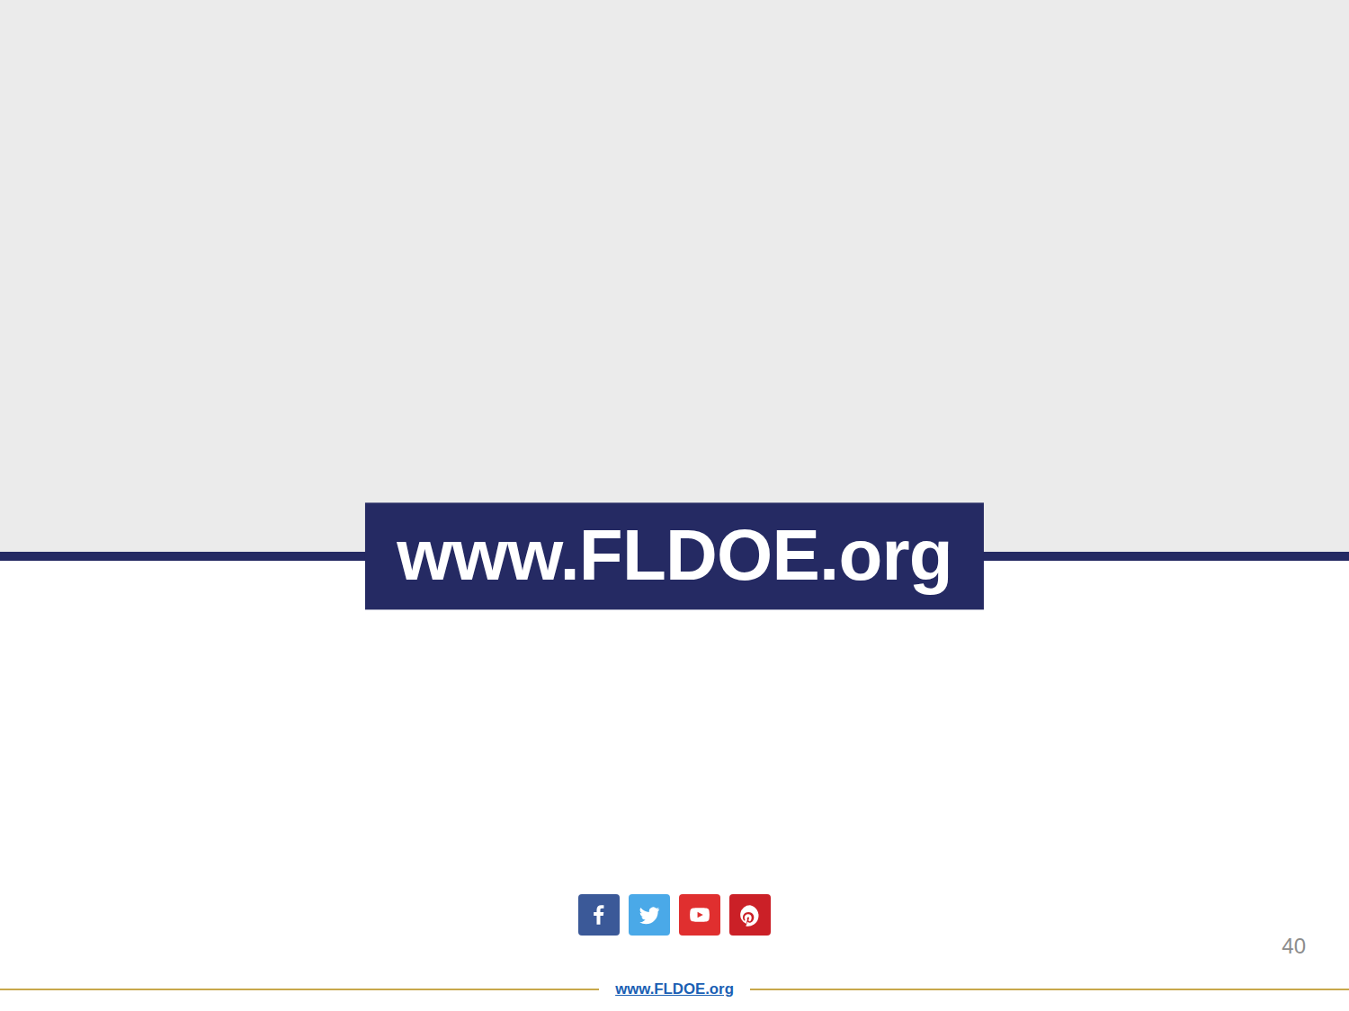www.FLDOE.org
40
www.FLDOE.org